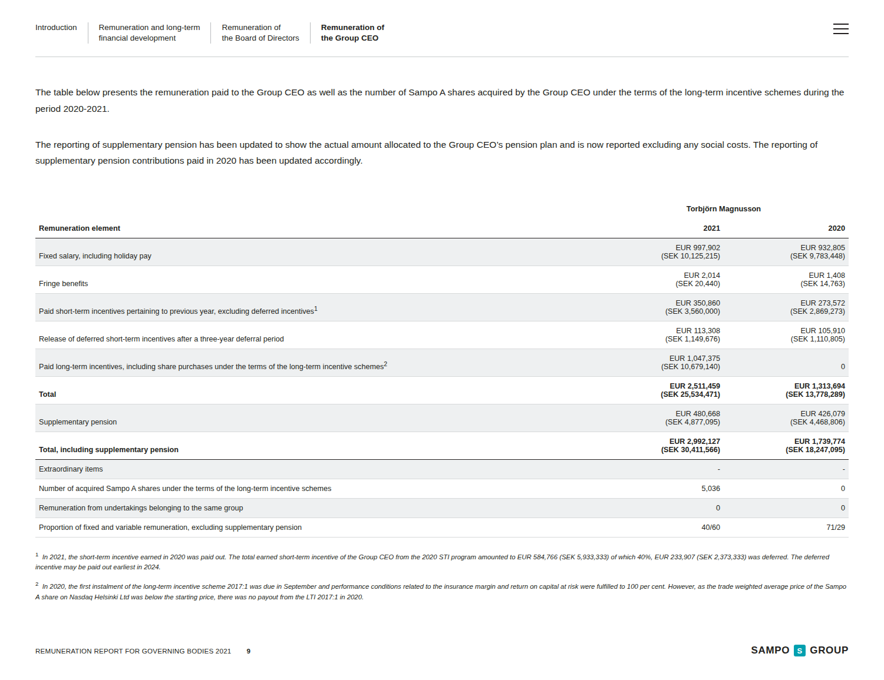Introduction
Remuneration and long-term
financial development
Remuneration of
the Board of Directors
Remuneration of
the Group CEO
The table below presents the remuneration paid to the Group CEO as well as the number of Sampo A shares acquired by the Group CEO under the terms of the long-term incentive schemes during the period 2020-2021.
The reporting of supplementary pension has been updated to show the actual amount allocated to the Group CEO’s pension plan and is now reported excluding any social costs. The reporting of supplementary pension contributions paid in 2020 has been updated accordingly.
| | Torbjörn Magnusson |
| --- | --- |
| Remuneration element | 2021 | 2020 |
| Fixed salary, including holiday pay | EUR 997,902 (SEK 10,125,215) | EUR 932,805 (SEK 9,783,448) |
| Fringe benefits | EUR 2,014 (SEK 20,440) | EUR 1,408 (SEK 14,763) |
| Paid short-term incentives pertaining to previous year, excluding deferred incentives 1 | EUR 350,860 (SEK 3,560,000) | EUR 273,572 (SEK 2,869,273) |
| Release of deferred short-term incentives after a three-year deferral period | EUR 113,308 (SEK 1,149,676) | EUR 105,910 (SEK 1,110,805) |
| Paid long-term incentives, including share purchases under the terms of the long-term incentive schemes 2 | EUR 1,047,375 (SEK 10,679,140) | 0 |
| Total | EUR 2,511,459 (SEK 25,534,471) | EUR 1,313,694 (SEK 13,778,289) |
| Supplementary pension | EUR 480,668 (SEK 4,877,095) | EUR 426,079 (SEK 4,468,806) |
| Total, including supplementary pension | EUR 2,992,127 (SEK 30,411,566) | EUR 1,739,774 (SEK 18,247,095) |
| Extraordinary items | - | - |
| Number of acquired Sampo A shares under the terms of the long-term incentive schemes | 5,036 | 0 |
| Remuneration from undertakings belonging to the same group | 0 | 0 |
| Proportion of fixed and variable remuneration, excluding supplementary pension | 40/60 | 71/29 |
1 In 2021, the short-term incentive earned in 2020 was paid out. The total earned short-term incentive of the Group CEO from the 2020 STI program amounted to EUR 584,766 (SEK 5,933,333) of which 40%, EUR 233,907 (SEK 2,373,333) was deferred. The deferred incentive may be paid out earliest in 2024.
2 In 2020, the first instalment of the long-term incentive scheme 2017:1 was due in September and performance conditions related to the insurance margin and return on capital at risk were fulfilled to 100 per cent. However, as the trade weighted average price of the Sampo A share on Nasdaq Helsinki Ltd was below the starting price, there was no payout from the LTI 2017:1 in 2020.
Remuneration report for governing bodies 2021 9 SAMPO GROUP